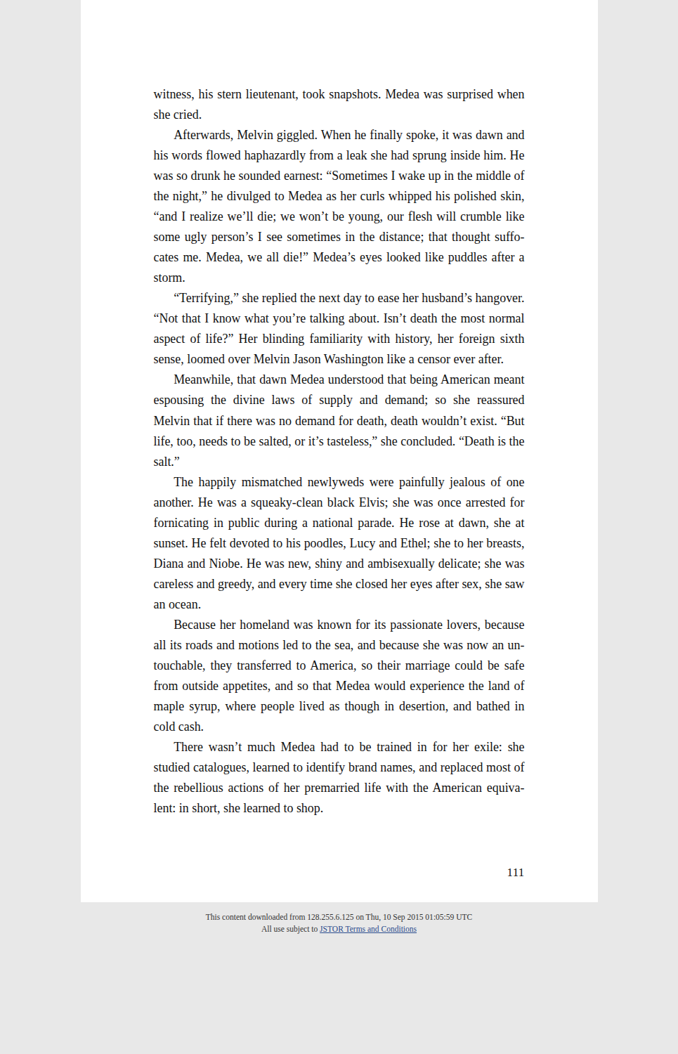witness, his stern lieutenant, took snapshots. Medea was surprised when she cried.
Afterwards, Melvin giggled. When he finally spoke, it was dawn and his words flowed haphazardly from a leak she had sprung inside him. He was so drunk he sounded earnest: “Sometimes I wake up in the middle of the night,” he divulged to Medea as her curls whipped his polished skin, “and I realize we’ll die; we won’t be young, our flesh will crumble like some ugly person’s I see sometimes in the distance; that thought suffocates me. Medea, we all die!” Medea’s eyes looked like puddles after a storm.
“Terrifying,” she replied the next day to ease her husband’s hangover. “Not that I know what you’re talking about. Isn’t death the most normal aspect of life?” Her blinding familiarity with history, her foreign sixth sense, loomed over Melvin Jason Washington like a censor ever after.
Meanwhile, that dawn Medea understood that being American meant espousing the divine laws of supply and demand; so she reassured Melvin that if there was no demand for death, death wouldn’t exist. “But life, too, needs to be salted, or it’s tasteless,” she concluded. “Death is the salt.”
The happily mismatched newlyweds were painfully jealous of one another. He was a squeaky-clean black Elvis; she was once arrested for fornicating in public during a national parade. He rose at dawn, she at sunset. He felt devoted to his poodles, Lucy and Ethel; she to her breasts, Diana and Niobe. He was new, shiny and ambisexually delicate; she was careless and greedy, and every time she closed her eyes after sex, she saw an ocean.
Because her homeland was known for its passionate lovers, because all its roads and motions led to the sea, and because she was now an untouchable, they transferred to America, so their marriage could be safe from outside appetites, and so that Medea would experience the land of maple syrup, where people lived as though in desertion, and bathed in cold cash.
There wasn’t much Medea had to be trained in for her exile: she studied catalogues, learned to identify brand names, and replaced most of the rebellious actions of her premarried life with the American equivalent: in short, she learned to shop.
111
This content downloaded from 128.255.6.125 on Thu, 10 Sep 2015 01:05:59 UTC
All use subject to JSTOR Terms and Conditions